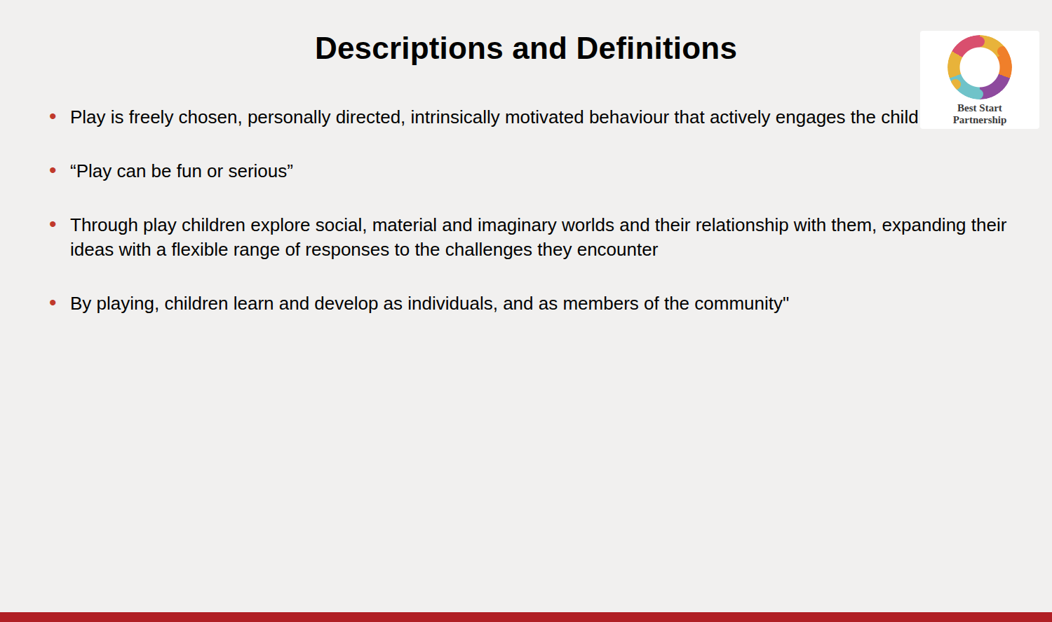Best Start
Partnership
Descriptions and Definitions
Play is freely chosen, personally directed, intrinsically motivated behaviour that actively engages the child
“Play can be fun or serious”
Through play children explore social, material and imaginary worlds and their relationship with them, expanding their ideas with a flexible range of responses to the challenges they encounter
By playing, children learn and develop as individuals, and as members of the community"